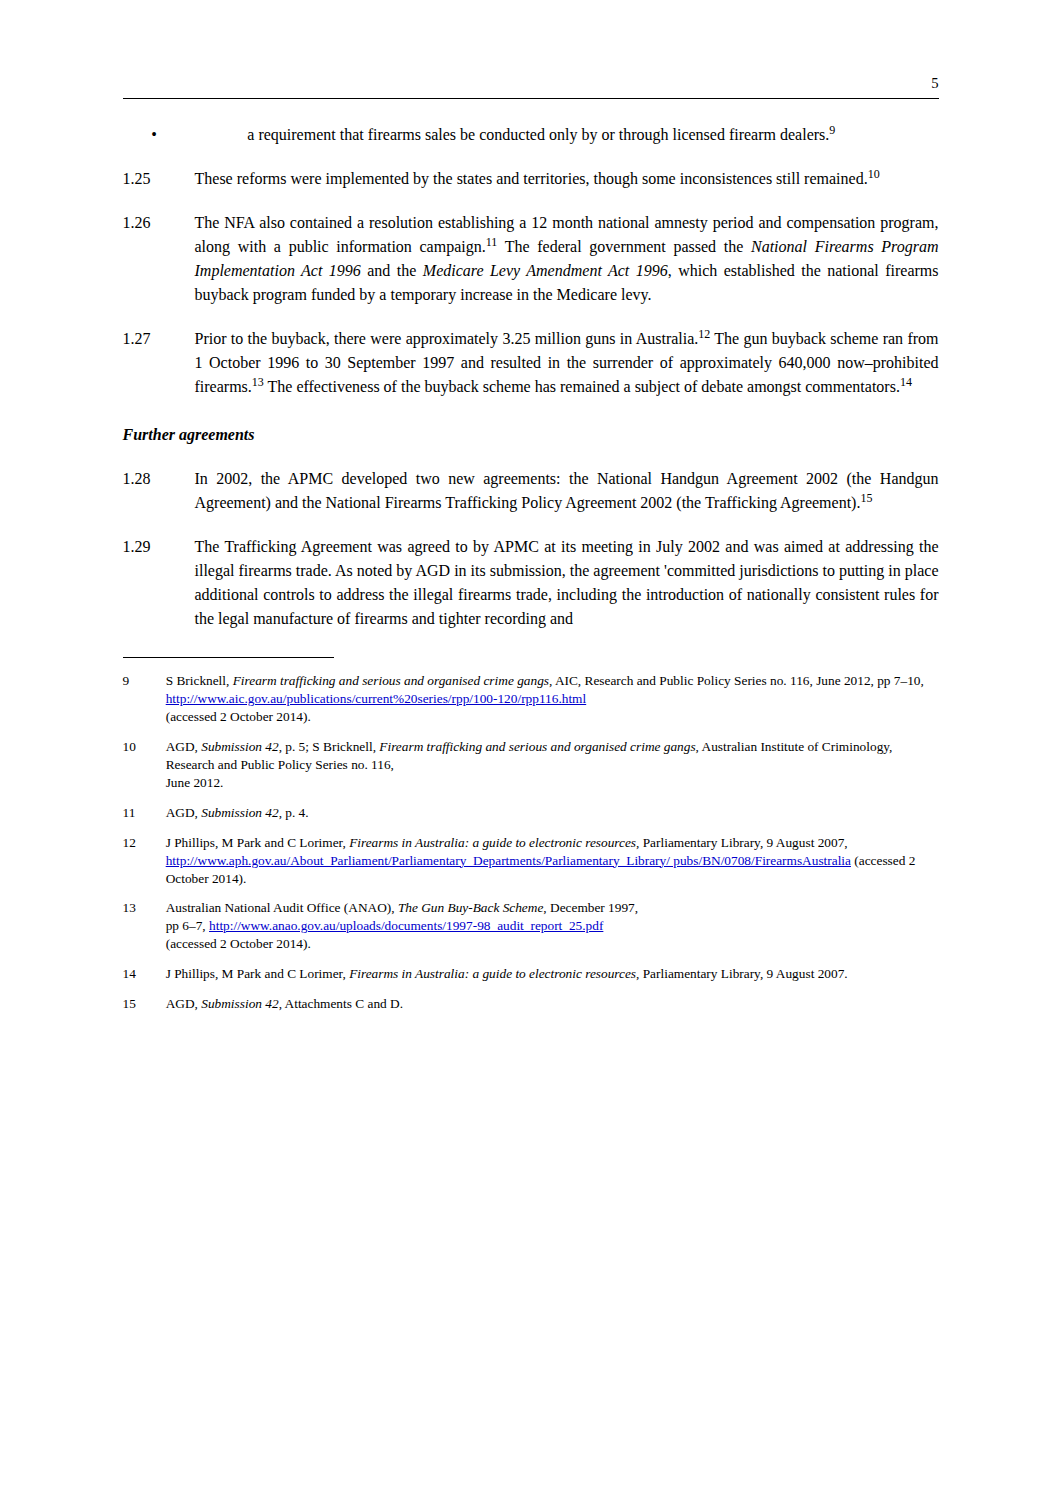5
• a requirement that firearms sales be conducted only by or through licensed firearm dealers.9
1.25 These reforms were implemented by the states and territories, though some inconsistences still remained.10
1.26 The NFA also contained a resolution establishing a 12 month national amnesty period and compensation program, along with a public information campaign.11 The federal government passed the National Firearms Program Implementation Act 1996 and the Medicare Levy Amendment Act 1996, which established the national firearms buyback program funded by a temporary increase in the Medicare levy.
1.27 Prior to the buyback, there were approximately 3.25 million guns in Australia.12 The gun buyback scheme ran from 1 October 1996 to 30 September 1997 and resulted in the surrender of approximately 640,000 now–prohibited firearms.13 The effectiveness of the buyback scheme has remained a subject of debate amongst commentators.14
Further agreements
1.28 In 2002, the APMC developed two new agreements: the National Handgun Agreement 2002 (the Handgun Agreement) and the National Firearms Trafficking Policy Agreement 2002 (the Trafficking Agreement).15
1.29 The Trafficking Agreement was agreed to by APMC at its meeting in July 2002 and was aimed at addressing the illegal firearms trade. As noted by AGD in its submission, the agreement 'committed jurisdictions to putting in place additional controls to address the illegal firearms trade, including the introduction of nationally consistent rules for the legal manufacture of firearms and tighter recording and
9 S Bricknell, Firearm trafficking and serious and organised crime gangs, AIC, Research and Public Policy Series no. 116, June 2012, pp 7–10,
http://www.aic.gov.au/publications/current%20series/rpp/100-120/rpp116.html
(accessed 2 October 2014).
10 AGD, Submission 42, p. 5; S Bricknell, Firearm trafficking and serious and organised crime gangs, Australian Institute of Criminology, Research and Public Policy Series no. 116,
June 2012.
11 AGD, Submission 42, p. 4.
12 J Phillips, M Park and C Lorimer, Firearms in Australia: a guide to electronic resources, Parliamentary Library, 9 August 2007,
http://www.aph.gov.au/About_Parliament/Parliamentary_Departments/Parliamentary_Library/ pubs/BN/0708/FirearmsAustralia (accessed 2 October 2014).
13 Australian National Audit Office (ANAO), The Gun Buy-Back Scheme, December 1997,
pp 6–7, http://www.anao.gov.au/uploads/documents/1997-98_audit_report_25.pdf
(accessed 2 October 2014).
14 J Phillips, M Park and C Lorimer, Firearms in Australia: a guide to electronic resources, Parliamentary Library, 9 August 2007.
15 AGD, Submission 42, Attachments C and D.